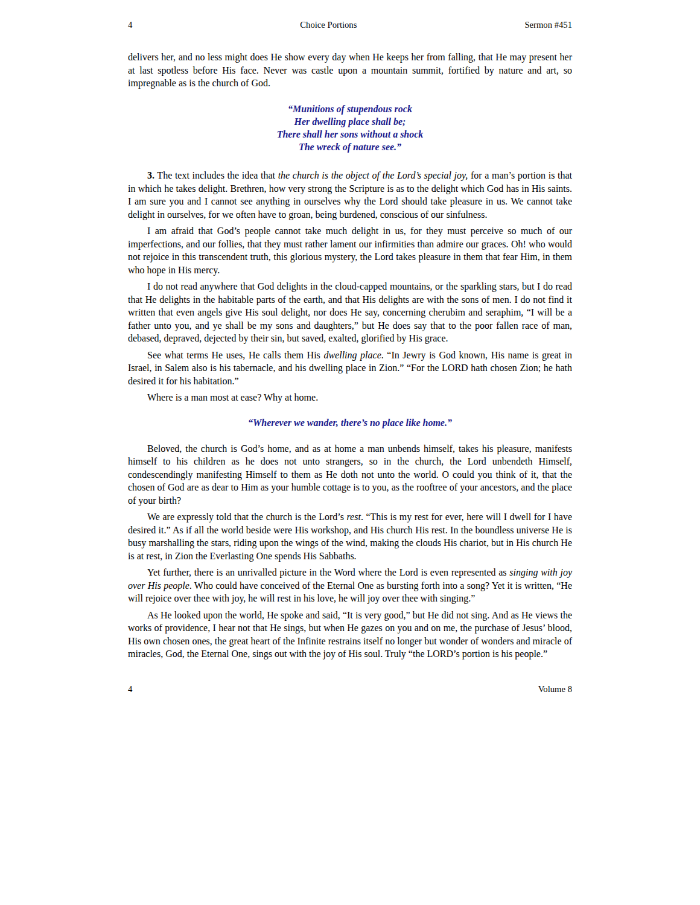4 Choice Portions Sermon #451
delivers her, and no less might does He show every day when He keeps her from falling, that He may present her at last spotless before His face. Never was castle upon a mountain summit, fortified by nature and art, so impregnable as is the church of God.
“Munitions of stupendous rock
Her dwelling place shall be;
There shall her sons without a shock
The wreck of nature see.”
3. The text includes the idea that the church is the object of the Lord’s special joy, for a man’s portion is that in which he takes delight. Brethren, how very strong the Scripture is as to the delight which God has in His saints. I am sure you and I cannot see anything in ourselves why the Lord should take pleasure in us. We cannot take delight in ourselves, for we often have to groan, being burdened, conscious of our sinfulness.
I am afraid that God’s people cannot take much delight in us, for they must perceive so much of our imperfections, and our follies, that they must rather lament our infirmities than admire our graces. Oh! who would not rejoice in this transcendent truth, this glorious mystery, the Lord takes pleasure in them that fear Him, in them who hope in His mercy.
I do not read anywhere that God delights in the cloud-capped mountains, or the sparkling stars, but I do read that He delights in the habitable parts of the earth, and that His delights are with the sons of men. I do not find it written that even angels give His soul delight, nor does He say, concerning cherubim and seraphim, “I will be a father unto you, and ye shall be my sons and daughters,” but He does say that to the poor fallen race of man, debased, depraved, dejected by their sin, but saved, exalted, glorified by His grace.
See what terms He uses, He calls them His dwelling place. “In Jewry is God known, His name is great in Israel, in Salem also is his tabernacle, and his dwelling place in Zion.” “For the LORD hath chosen Zion; he hath desired it for his habitation.”
Where is a man most at ease? Why at home.
“Wherever we wander, there’s no place like home.”
Beloved, the church is God’s home, and as at home a man unbends himself, takes his pleasure, manifests himself to his children as he does not unto strangers, so in the church, the Lord unbendeth Himself, condescendingly manifesting Himself to them as He doth not unto the world. O could you think of it, that the chosen of God are as dear to Him as your humble cottage is to you, as the rooftree of your ancestors, and the place of your birth?
We are expressly told that the church is the Lord’s rest. “This is my rest for ever, here will I dwell for I have desired it.” As if all the world beside were His workshop, and His church His rest. In the boundless universe He is busy marshalling the stars, riding upon the wings of the wind, making the clouds His chariot, but in His church He is at rest, in Zion the Everlasting One spends His Sabbaths.
Yet further, there is an unrivalled picture in the Word where the Lord is even represented as singing with joy over His people. Who could have conceived of the Eternal One as bursting forth into a song? Yet it is written, “He will rejoice over thee with joy, he will rest in his love, he will joy over thee with singing.”
As He looked upon the world, He spoke and said, “It is very good,” but He did not sing. And as He views the works of providence, I hear not that He sings, but when He gazes on you and on me, the purchase of Jesus’ blood, His own chosen ones, the great heart of the Infinite restrains itself no longer but wonder of wonders and miracle of miracles, God, the Eternal One, sings out with the joy of His soul. Truly “the LORD’s portion is his people.”
4 Volume 8